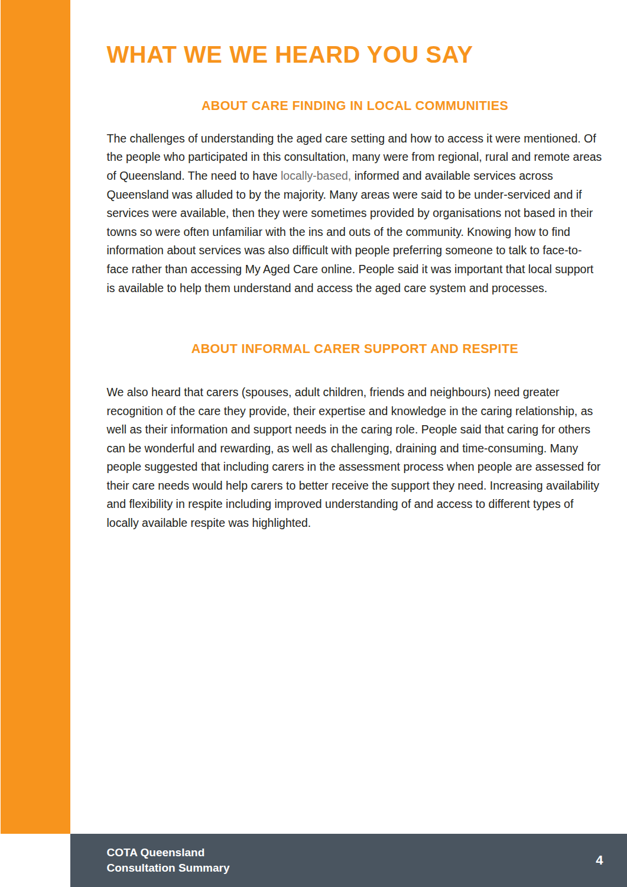What we we heard you say
About care finding in local communities
The challenges of understanding the aged care setting and how to access it were mentioned. Of the people who participated in this consultation, many were from regional, rural and remote areas of Queensland. The need to have locally-based, informed and available services across Queensland was alluded to by the majority. Many areas were said to be under-serviced and if services were available, then they were sometimes provided by organisations not based in their towns so were often unfamiliar with the ins and outs of the community. Knowing how to find information about services was also difficult with people preferring someone to talk to face-to-face rather than accessing My Aged Care online. People said it was important that local support is available to help them understand and access the aged care system and processes.
About informal carer support and respite
We also heard that carers (spouses, adult children, friends and neighbours) need greater recognition of the care they provide, their expertise and knowledge in the caring relationship, as well as their information and support needs in the caring role. People said that caring for others can be wonderful and rewarding, as well as challenging, draining and time-consuming. Many people suggested that including carers in the assessment process when people are assessed for their care needs would help carers to better receive the support they need. Increasing availability and flexibility in respite including improved understanding of and access to different types of locally available respite was highlighted.
COTA Queensland
Consultation Summary
4